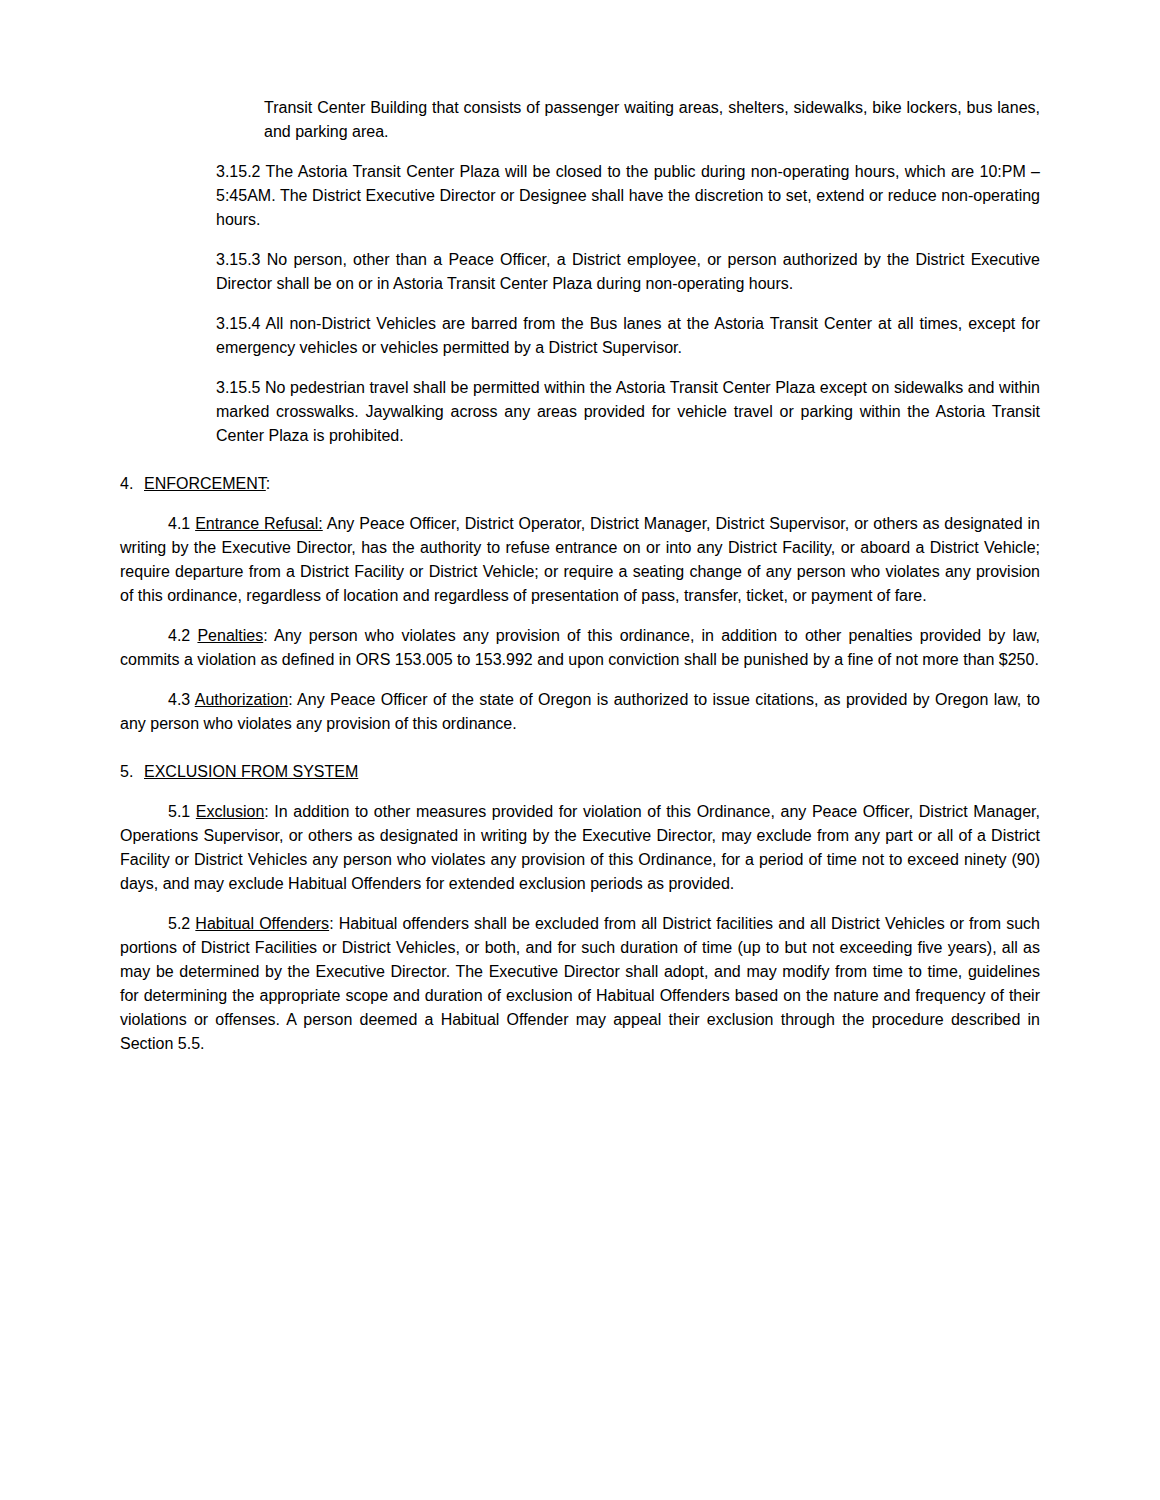Transit Center Building that consists of passenger waiting areas, shelters, sidewalks, bike lockers, bus lanes, and parking area.
3.15.2 The Astoria Transit Center Plaza will be closed to the public during non-operating hours, which are 10:PM – 5:45AM. The District Executive Director or Designee shall have the discretion to set, extend or reduce non-operating hours.
3.15.3 No person, other than a Peace Officer, a District employee, or person authorized by the District Executive Director shall be on or in Astoria Transit Center Plaza during non-operating hours.
3.15.4 All non-District Vehicles are barred from the Bus lanes at the Astoria Transit Center at all times, except for emergency vehicles or vehicles permitted by a District Supervisor.
3.15.5 No pedestrian travel shall be permitted within the Astoria Transit Center Plaza except on sidewalks and within marked crosswalks. Jaywalking across any areas provided for vehicle travel or parking within the Astoria Transit Center Plaza is prohibited.
4. ENFORCEMENT:
4.1 Entrance Refusal: Any Peace Officer, District Operator, District Manager, District Supervisor, or others as designated in writing by the Executive Director, has the authority to refuse entrance on or into any District Facility, or aboard a District Vehicle; require departure from a District Facility or District Vehicle; or require a seating change of any person who violates any provision of this ordinance, regardless of location and regardless of presentation of pass, transfer, ticket, or payment of fare.
4.2 Penalties: Any person who violates any provision of this ordinance, in addition to other penalties provided by law, commits a violation as defined in ORS 153.005 to 153.992 and upon conviction shall be punished by a fine of not more than $250.
4.3 Authorization: Any Peace Officer of the state of Oregon is authorized to issue citations, as provided by Oregon law, to any person who violates any provision of this ordinance.
5. EXCLUSION FROM SYSTEM
5.1 Exclusion: In addition to other measures provided for violation of this Ordinance, any Peace Officer, District Manager, Operations Supervisor, or others as designated in writing by the Executive Director, may exclude from any part or all of a District Facility or District Vehicles any person who violates any provision of this Ordinance, for a period of time not to exceed ninety (90) days, and may exclude Habitual Offenders for extended exclusion periods as provided.
5.2 Habitual Offenders: Habitual offenders shall be excluded from all District facilities and all District Vehicles or from such portions of District Facilities or District Vehicles, or both, and for such duration of time (up to but not exceeding five years), all as may be determined by the Executive Director. The Executive Director shall adopt, and may modify from time to time, guidelines for determining the appropriate scope and duration of exclusion of Habitual Offenders based on the nature and frequency of their violations or offenses. A person deemed a Habitual Offender may appeal their exclusion through the procedure described in Section 5.5.